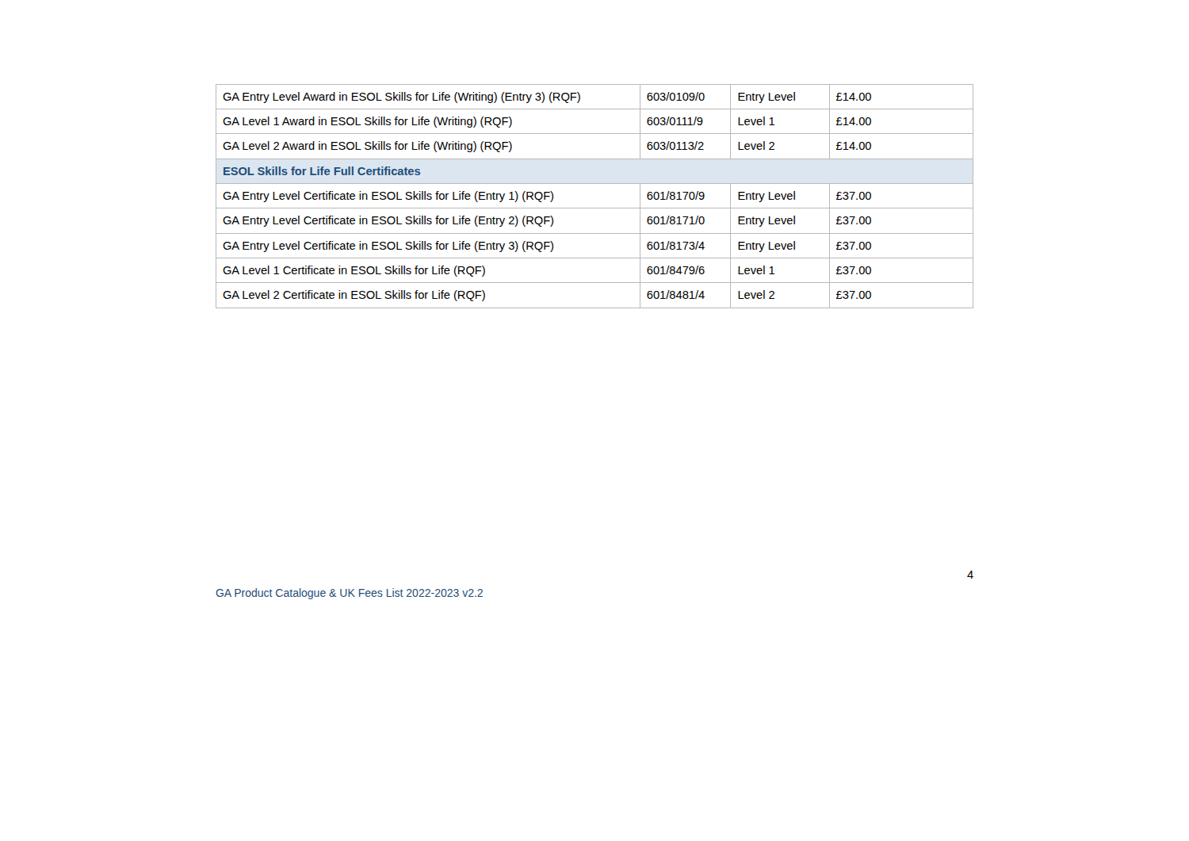| GA Entry Level Award in ESOL Skills for Life (Writing) (Entry 3) (RQF) | 603/0109/0 | Entry Level | £14.00 |
| GA Level 1 Award in ESOL Skills for Life (Writing) (RQF) | 603/0111/9 | Level 1 | £14.00 |
| GA Level 2 Award in ESOL Skills for Life (Writing) (RQF) | 603/0113/2 | Level 2 | £14.00 |
| ESOL Skills for Life Full Certificates |
| GA Entry Level Certificate in ESOL Skills for Life (Entry 1) (RQF) | 601/8170/9 | Entry Level | £37.00 |
| GA Entry Level Certificate in ESOL Skills for Life (Entry 2) (RQF) | 601/8171/0 | Entry Level | £37.00 |
| GA Entry Level Certificate in ESOL Skills for Life (Entry 3) (RQF) | 601/8173/4 | Entry Level | £37.00 |
| GA Level 1 Certificate in ESOL Skills for Life (RQF) | 601/8479/6 | Level 1 | £37.00 |
| GA Level 2 Certificate in ESOL Skills for Life (RQF) | 601/8481/4 | Level 2 | £37.00 |
4
GA Product Catalogue & UK Fees List 2022-2023 v2.2